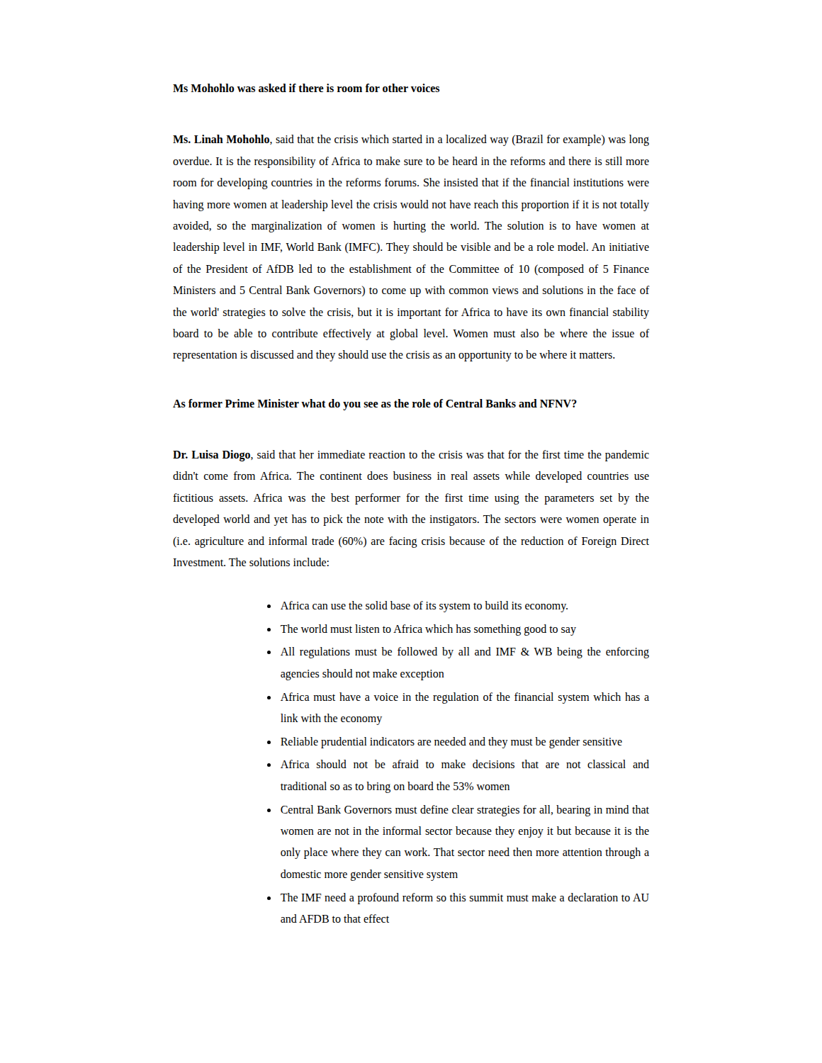Ms Mohohlo was asked if there is room for other voices
Ms. Linah Mohohlo, said that the crisis which started in a localized way (Brazil for example) was long overdue. It is the responsibility of Africa to make sure to be heard in the reforms and there is still more room for developing countries in the reforms forums. She insisted that if the financial institutions were having more women at leadership level the crisis would not have reach this proportion if it is not totally avoided, so the marginalization of women is hurting the world. The solution is to have women at leadership level in IMF, World Bank (IMFC). They should be visible and be a role model. An initiative of the President of AfDB led to the establishment of the Committee of 10 (composed of 5 Finance Ministers and 5 Central Bank Governors) to come up with common views and solutions in the face of the world' strategies to solve the crisis, but it is important for Africa to have its own financial stability board to be able to contribute effectively at global level. Women must also be where the issue of representation is discussed and they should use the crisis as an opportunity to be where it matters.
As former Prime Minister what do you see as the role of Central Banks and NFNV?
Dr. Luisa Diogo, said that her immediate reaction to the crisis was that for the first time the pandemic didn't come from Africa. The continent does business in real assets while developed countries use fictitious assets. Africa was the best performer for the first time using the parameters set by the developed world and yet has to pick the note with the instigators. The sectors were women operate in (i.e. agriculture and informal trade (60%) are facing crisis because of the reduction of Foreign Direct Investment. The solutions include:
Africa can use the solid base of its system to build its economy.
The world must listen to Africa which has something good to say
All regulations must be followed by all and IMF & WB being the enforcing agencies should not make exception
Africa must have a voice in the regulation of the financial system which has a link with the economy
Reliable prudential indicators are needed and they must be gender sensitive
Africa should not be afraid to make decisions that are not classical and traditional so as to bring on board the 53% women
Central Bank Governors must define clear strategies for all, bearing in mind that women are not in the informal sector because they enjoy it but because it is the only place where they can work. That sector need then more attention through a domestic more gender sensitive system
The IMF need a profound reform so this summit must make a declaration to AU and AFDB to that effect